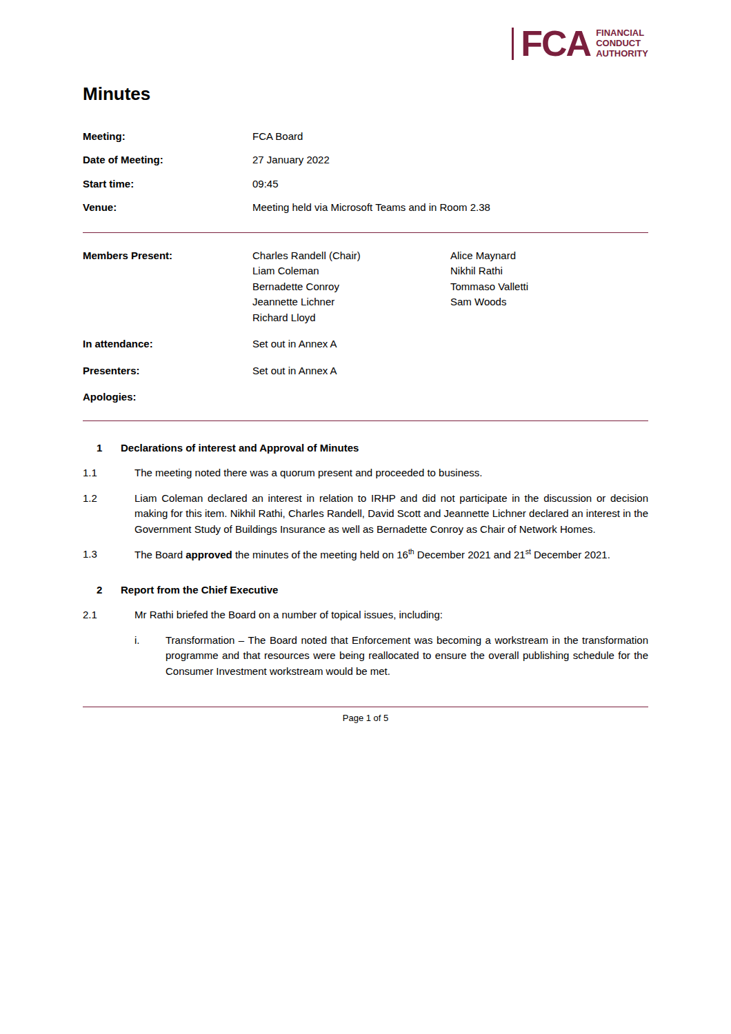FCA Financial
Conduct
Authority
Minutes
| Meeting: | FCA Board |
| Date of Meeting: | 27 January 2022 |
| Start time: | 09:45 |
| Venue: | Meeting held via Microsoft Teams and in Room 2.38 |
| Members Present: | Charles Randell (Chair) Liam Coleman Bernadette Conroy Jeannette Lichner Richard Lloyd | Alice Maynard Nikhil Rathi Tommaso Valletti Sam Woods |
| In attendance: | Set out in Annex A |
| Presenters: | Set out in Annex A |
| Apologies: | |
1 Declarations of interest and Approval of Minutes
1.1 The meeting noted there was a quorum present and proceeded to business.
1.2 Liam Coleman declared an interest in relation to IRHP and did not participate in the discussion or decision making for this item. Nikhil Rathi, Charles Randell, David Scott and Jeannette Lichner declared an interest in the Government Study of Buildings Insurance as well as Bernadette Conroy as Chair of Network Homes.
1.3 The Board approved the minutes of the meeting held on 16th December 2021 and 21st December 2021.
2 Report from the Chief Executive
2.1 Mr Rathi briefed the Board on a number of topical issues, including:
i. Transformation – The Board noted that Enforcement was becoming a workstream in the transformation programme and that resources were being reallocated to ensure the overall publishing schedule for the Consumer Investment workstream would be met.
Page 1 of 5